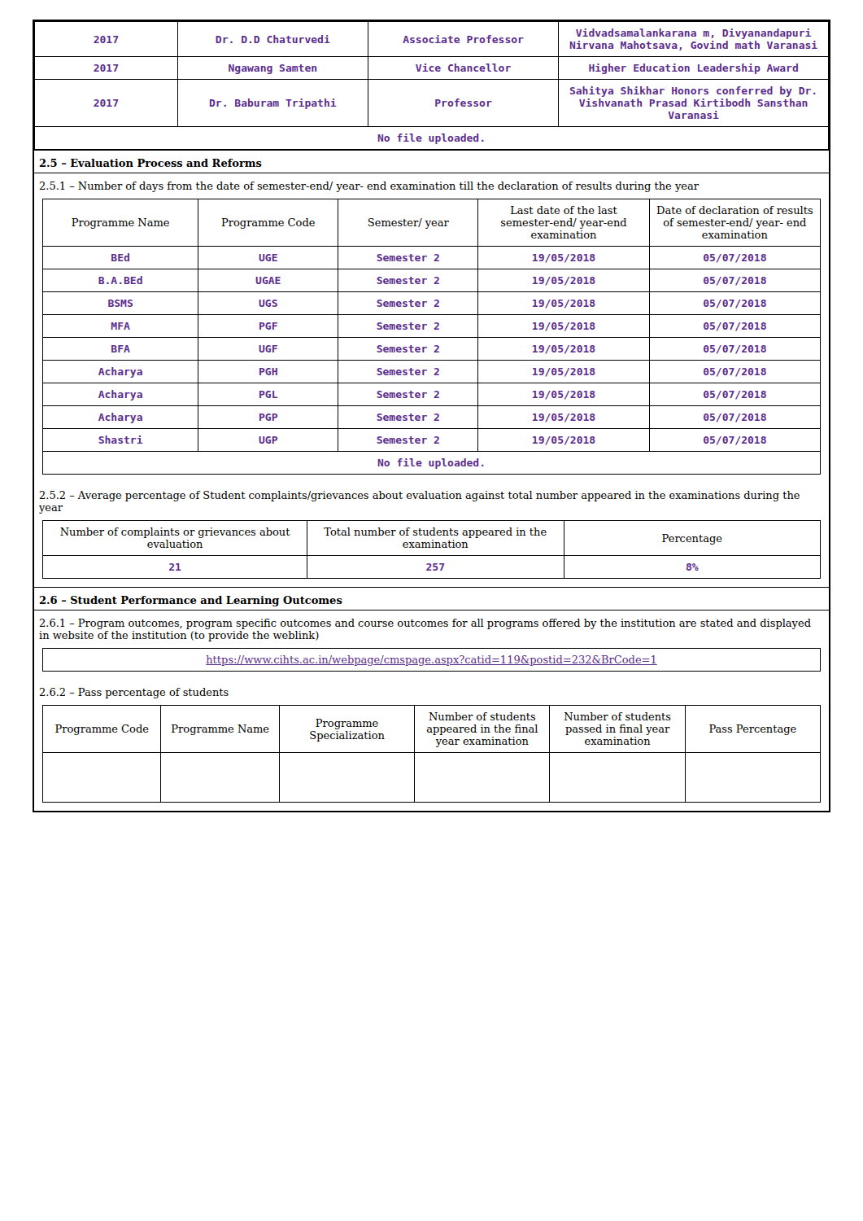| 2017 | Dr. D.D Chaturvedi | Associate Professor | Vidvadsamalankarana m, Divyanandapuri Nirvana Mahotsava, Govind math Varanasi |
| 2017 | Ngawang Samten | Vice Chancellor | Higher Education Leadership Award |
| 2017 | Dr. Baburam Tripathi | Professor | Sahitya Shikhar Honors conferred by Dr. Vishvanath Prasad Kirtibodh Sansthan Varanasi |
| No file uploaded. |
2.5 – Evaluation Process and Reforms
2.5.1 – Number of days from the date of semester-end/ year- end examination till the declaration of results during the year
| Programme Name | Programme Code | Semester/ year | Last date of the last semester-end/ year-end examination | Date of declaration of results of semester-end/ year- end examination |
| BEd | UGE | Semester 2 | 19/05/2018 | 05/07/2018 |
| B.A.BEd | UGAE | Semester 2 | 19/05/2018 | 05/07/2018 |
| BSMS | UGS | Semester 2 | 19/05/2018 | 05/07/2018 |
| MFA | PGF | Semester 2 | 19/05/2018 | 05/07/2018 |
| BFA | UGF | Semester 2 | 19/05/2018 | 05/07/2018 |
| Acharya | PGH | Semester 2 | 19/05/2018 | 05/07/2018 |
| Acharya | PGL | Semester 2 | 19/05/2018 | 05/07/2018 |
| Acharya | PGP | Semester 2 | 19/05/2018 | 05/07/2018 |
| Shastri | UGP | Semester 2 | 19/05/2018 | 05/07/2018 |
| No file uploaded. |
2.5.2 – Average percentage of Student complaints/grievances about evaluation against total number appeared in the examinations during the year
| Number of complaints or grievances about evaluation | Total number of students appeared in the examination | Percentage |
| 21 | 257 | 8% |
2.6 – Student Performance and Learning Outcomes
2.6.1 – Program outcomes, program specific outcomes and course outcomes for all programs offered by the institution are stated and displayed in website of the institution (to provide the weblink)
| https://www.cihts.ac.in/webpage/cmspage.aspx?catid=119&postid=232&BrCode=1 |
2.6.2 – Pass percentage of students
| Programme Code | Programme Name | Programme Specialization | Number of students appeared in the final year examination | Number of students passed in final year examination | Pass Percentage |